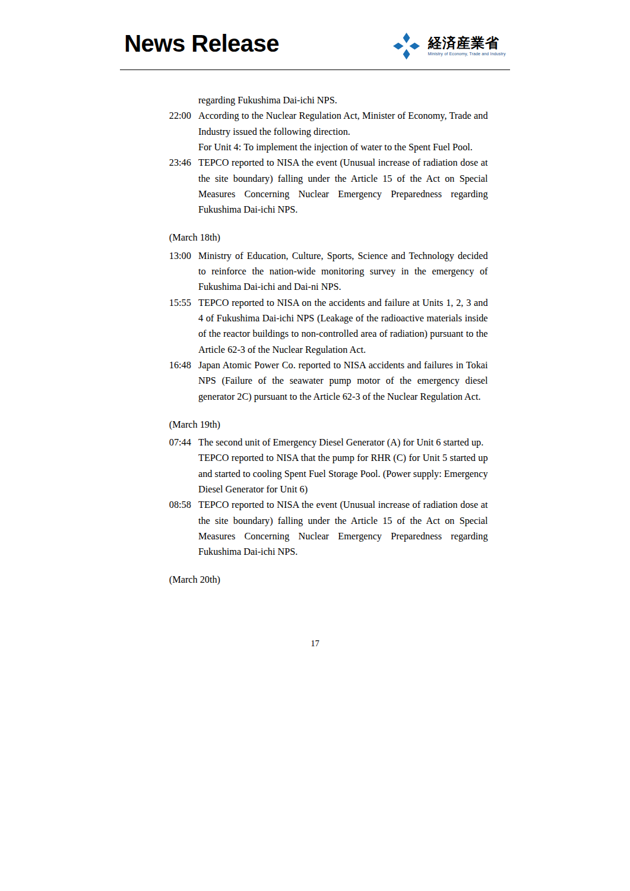News Release
経済産業省 Ministry of Economy, Trade and Industry
regarding Fukushima Dai-ichi NPS.
22:00
According to the Nuclear Regulation Act, Minister of Economy, Trade and Industry issued the following direction.
For Unit 4:
To implement the injection of water to the Spent Fuel Pool.
23:46
TEPCO reported to NISA the event (Unusual increase of radiation dose at the site boundary) falling under the Article 15 of the Act on Special Measures Concerning Nuclear Emergency Preparedness regarding Fukushima Dai-ichi NPS.
(March 18th)
13:00
Ministry of Education, Culture, Sports, Science and Technology decided to reinforce the nation-wide monitoring survey in the emergency of Fukushima Dai-ichi and Dai-ni NPS.
15:55
TEPCO reported to NISA on the accidents and failure at Units 1, 2, 3 and 4 of Fukushima Dai-ichi NPS (Leakage of the radioactive materials inside of the reactor buildings to non-controlled area of radiation) pursuant to the Article 62-3 of the Nuclear Regulation Act.
16:48
Japan Atomic Power Co. reported to NISA accidents and failures in Tokai NPS (Failure of the seawater pump motor of the emergency diesel generator 2C) pursuant to the Article 62-3 of the Nuclear Regulation Act.
(March 19th)
07:44
The second unit of Emergency Diesel Generator (A) for Unit 6 started up.
TEPCO reported to NISA that the pump for RHR (C) for Unit 5 started up and started to cooling Spent Fuel Storage Pool. (Power supply: Emergency Diesel Generator for Unit 6)
08:58
TEPCO reported to NISA the event (Unusual increase of radiation dose at the site boundary) falling under the Article 15 of the Act on Special Measures Concerning Nuclear Emergency Preparedness regarding Fukushima Dai-ichi NPS.
(March 20th)
17